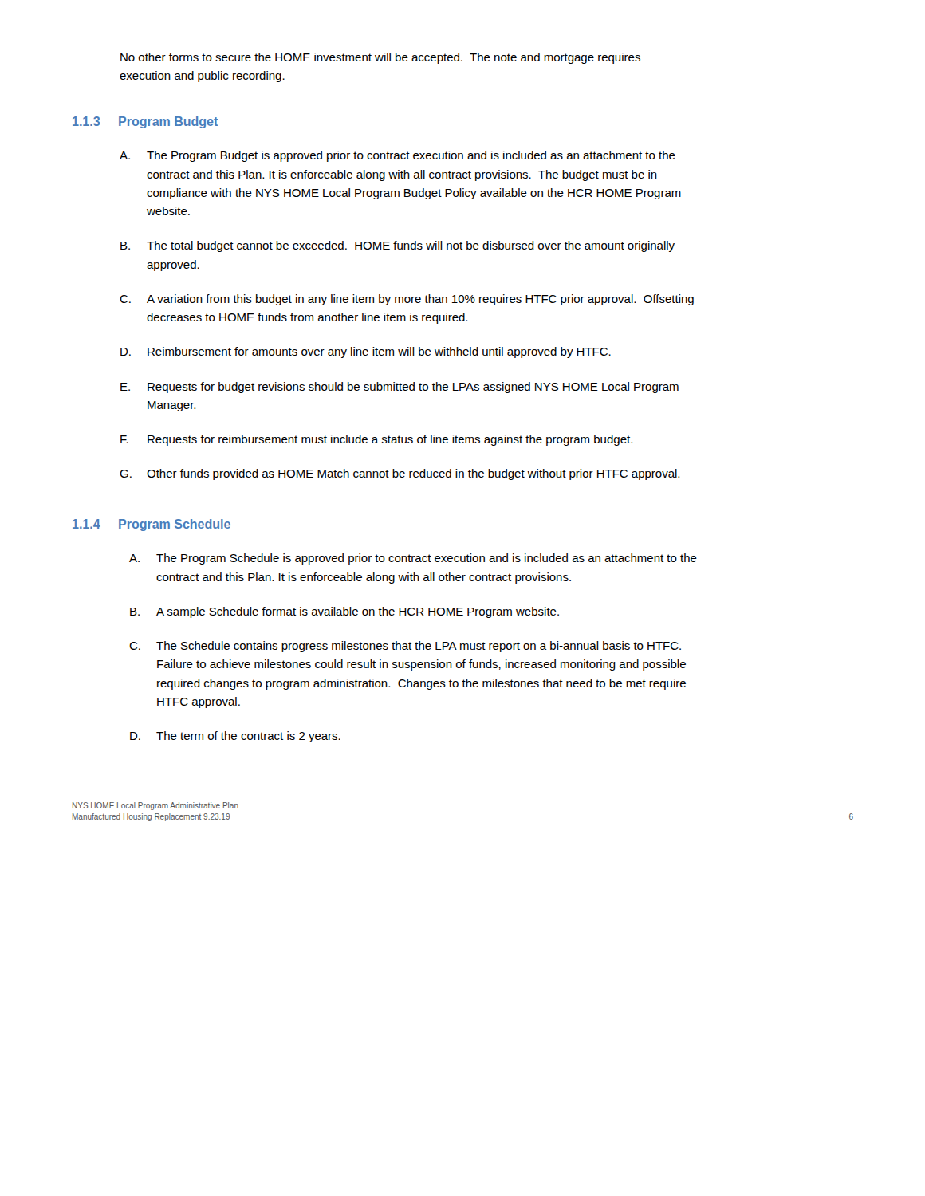No other forms to secure the HOME investment will be accepted. The note and mortgage requires execution and public recording.
1.1.3 Program Budget
A. The Program Budget is approved prior to contract execution and is included as an attachment to the contract and this Plan. It is enforceable along with all contract provisions. The budget must be in compliance with the NYS HOME Local Program Budget Policy available on the HCR HOME Program website.
B. The total budget cannot be exceeded. HOME funds will not be disbursed over the amount originally approved.
C. A variation from this budget in any line item by more than 10% requires HTFC prior approval. Offsetting decreases to HOME funds from another line item is required.
D. Reimbursement for amounts over any line item will be withheld until approved by HTFC.
E. Requests for budget revisions should be submitted to the LPAs assigned NYS HOME Local Program Manager.
F. Requests for reimbursement must include a status of line items against the program budget.
G. Other funds provided as HOME Match cannot be reduced in the budget without prior HTFC approval.
1.1.4 Program Schedule
A. The Program Schedule is approved prior to contract execution and is included as an attachment to the contract and this Plan. It is enforceable along with all other contract provisions.
B. A sample Schedule format is available on the HCR HOME Program website.
C. The Schedule contains progress milestones that the LPA must report on a bi-annual basis to HTFC. Failure to achieve milestones could result in suspension of funds, increased monitoring and possible required changes to program administration. Changes to the milestones that need to be met require HTFC approval.
D. The term of the contract is 2 years.
NYS HOME Local Program Administrative Plan
Manufactured Housing Replacement 9.23.19 6